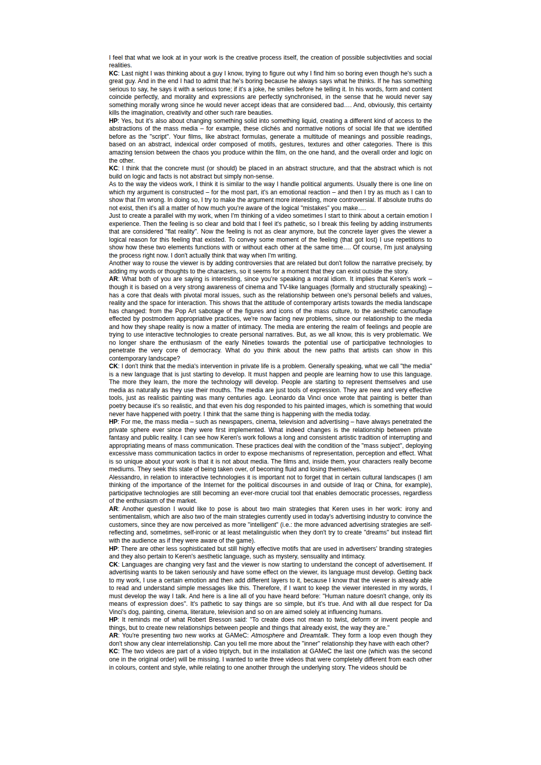I feel that what we look at in your work is the creative process itself, the creation of possible subjectivities and social realities.
KC: Last night I was thinking about a guy I know, trying to figure out why I find him so boring even though he's such a great guy. And in the end I had to admit that he's boring because he always says what he thinks. If he has something serious to say, he says it with a serious tone; if it's a joke, he smiles before he telling it. In his words, form and content coincide perfectly, and morality and expressions are perfectly synchronised, in the sense that he would never say something morally wrong since he would never accept ideas that are considered bad…. And, obviously, this certainty kills the imagination, creativity and other such rare beauties.
HP: Yes, but it's also about changing something solid into something liquid, creating a different kind of access to the abstractions of the mass media – for example, these clichés and normative notions of social life that we identified before as the "script". Your films, like abstract formulas, generate a multitude of meanings and possible readings, based on an abstract, indexical order composed of motifs, gestures, textures and other categories. There is this amazing tension between the chaos you produce within the film, on the one hand, and the overall order and logic on the other.
KC: I think that the concrete must (or should) be placed in an abstract structure, and that the abstract which is not build on logic and facts is not abstract but simply non-sense.
As to the way the videos work, I think it is similar to the way I handle political arguments. Usually there is one line on which my argument is constructed – for the most part, it's an emotional reaction – and then I try as much as I can to show that I'm wrong. In doing so, I try to make the argument more interesting, more controversial. If absolute truths do not exist, then it's all a matter of how much you're aware of the logical "mistakes" you make….
Just to create a parallel with my work, when I'm thinking of a video sometimes I start to think about a certain emotion I experience. Then the feeling is so clear and bold that I feel it's pathetic, so I break this feeling by adding instruments that are considered "flat reality". Now the feeling is not as clear anymore, but the concrete layer gives the viewer a logical reason for this feeling that existed. To convey some moment of the feeling (that got lost) I use repetitions to show how these two elements functions with or without each other at the same time…. Of course, I'm just analysing the process right now. I don't actually think that way when I'm writing.
Another way to rouse the viewer is by adding controversies that are related but don't follow the narrative precisely, by adding my words or thoughts to the characters, so it seems for a moment that they can exist outside the story.
AR: What both of you are saying is interesting, since you're speaking a moral idiom. It implies that Keren's work – though it is based on a very strong awareness of cinema and TV-like languages (formally and structurally speaking) – has a core that deals with pivotal moral issues, such as the relationship between one's personal beliefs and values, reality and the space for interaction. This shows that the attitude of contemporary artists towards the media landscape has changed: from the Pop Art sabotage of the figures and icons of the mass culture, to the aesthetic camouflage effected by postmodern appropriative practices, we're now facing new problems, since our relationship to the media and how they shape reality is now a matter of intimacy. The media are entering the realm of feelings and people are trying to use interactive technologies to create personal narratives. But, as we all know, this is very problematic. We no longer share the enthusiasm of the early Nineties towards the potential use of participative technologies to penetrate the very core of democracy. What do you think about the new paths that artists can show in this contemporary landscape?
CK: I don't think that the media's intervention in private life is a problem. Generally speaking, what we call "the media" is a new language that is just starting to develop. It must happen and people are learning how to use this language. The more they learn, the more the technology will develop. People are starting to represent themselves and use media as naturally as they use their mouths. The media are just tools of expression. They are new and very effective tools, just as realistic painting was many centuries ago. Leonardo da Vinci once wrote that painting is better than poetry because it's so realistic, and that even his dog responded to his painted images, which is something that would never have happened with poetry. I think that the same thing is happening with the media today.
HP: For me, the mass media – such as newspapers, cinema, television and advertising – have always penetrated the private sphere ever since they were first implemented. What indeed changes is the relationship between private fantasy and public reality. I can see how Keren's work follows a long and consistent artistic tradition of interrupting and appropriating means of mass communication. These practices deal with the condition of the "mass subject", deploying excessive mass communication tactics in order to expose mechanisms of representation, perception and effect. What is so unique about your work is that it is not about media. The films and, inside them, your characters really become mediums. They seek this state of being taken over, of becoming fluid and losing themselves.
Alessandro, in relation to interactive technologies it is important not to forget that in certain cultural landscapes (I am thinking of the importance of the Internet for the political discourses in and outside of Iraq or China, for example), participative technologies are still becoming an ever-more crucial tool that enables democratic processes, regardless of the enthusiasm of the market.
AR: Another question I would like to pose is about two main strategies that Keren uses in her work: irony and sentimentalism, which are also two of the main strategies currently used in today's advertising industry to convince the customers, since they are now perceived as more "intelligent" (i.e.: the more advanced advertising strategies are self-reflecting and, sometimes, self-ironic or at least metalinguistic when they don't try to create "dreams" but instead flirt with the audience as if they were aware of the game).
HP: There are other less sophisticated but still highly effective motifs that are used in advertisers' branding strategies and they also pertain to Keren's aesthetic language, such as mystery, sensuality and intimacy.
CK: Languages are changing very fast and the viewer is now starting to understand the concept of advertisement. If advertising wants to be taken seriously and have some effect on the viewer, its language must develop. Getting back to my work, I use a certain emotion and then add different layers to it, because I know that the viewer is already able to read and understand simple messages like this. Therefore, if I want to keep the viewer interested in my words, I must develop the way I talk. And here is a line all of you have heard before: "Human nature doesn't change, only its means of expression does". It's pathetic to say things are so simple, but it's true. And with all due respect for Da Vinci's dog, painting, cinema, literature, television and so on are aimed solely at influencing humans.
HP: It reminds me of what Robert Bresson said: "To create does not mean to twist, deform or invent people and things, but to create new relationships between people and things that already exist, the way they are."
AR: You're presenting two new works at GAMeC: Atmosphere and Dreamtalk. They form a loop even though they don't show any clear interrelationship. Can you tell me more about the "inner" relationship they have with each other?
KC: The two videos are part of a video triptych, but in the installation at GAMeC the last one (which was the second one in the original order) will be missing. I wanted to write three videos that were completely different from each other in colours, content and style, while relating to one another through the underlying story. The videos should be